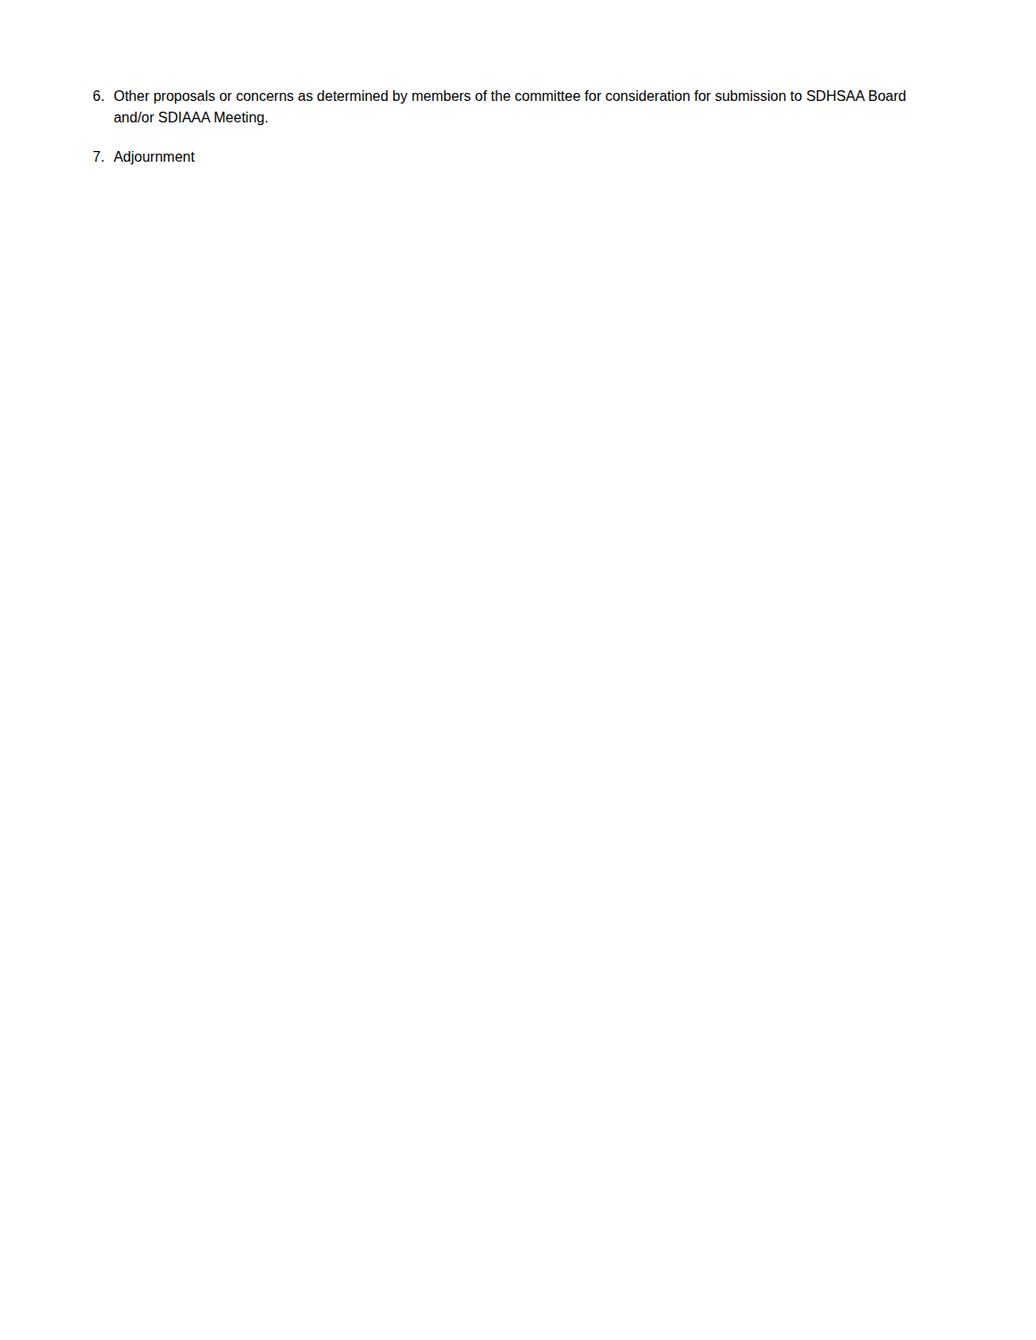Other proposals or concerns as determined by members of the committee for consideration for submission to SDHSAA Board and/or SDIAAA Meeting.
Adjournment